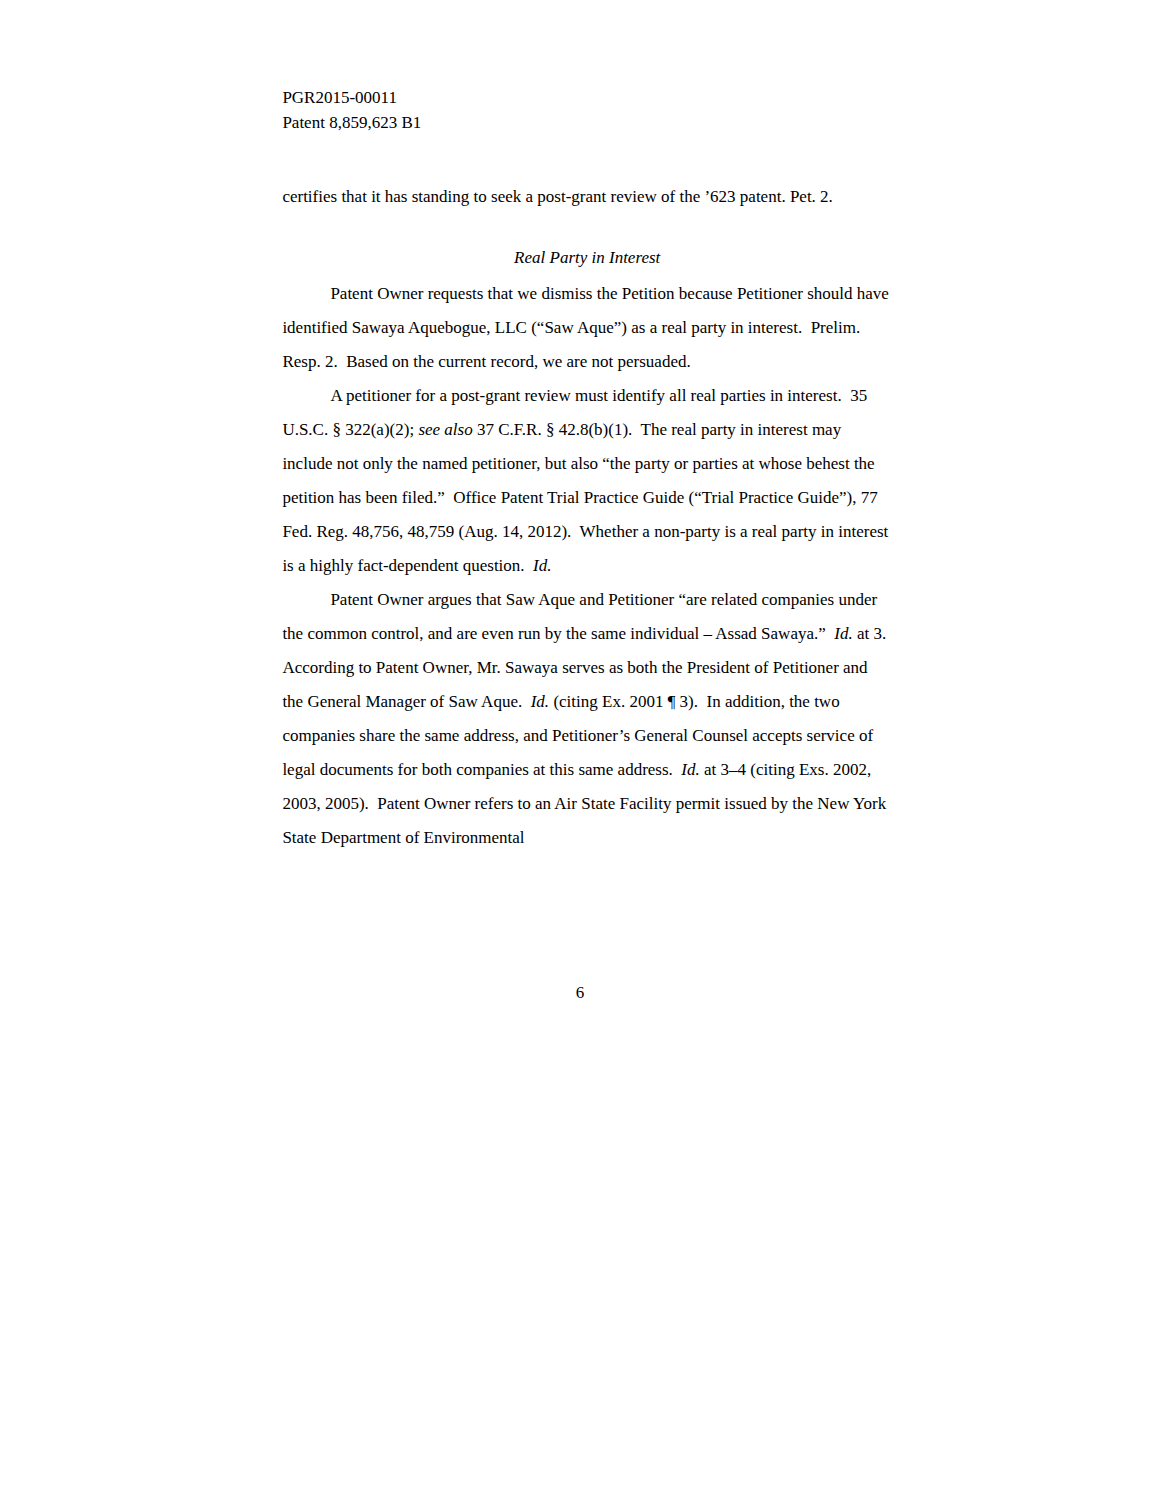PGR2015-00011
Patent 8,859,623 B1
certifies that it has standing to seek a post-grant review of the ’623 patent. Pet. 2.
Real Party in Interest
Patent Owner requests that we dismiss the Petition because Petitioner should have identified Sawaya Aquebogue, LLC (“Saw Aque”) as a real party in interest. Prelim. Resp. 2. Based on the current record, we are not persuaded.
A petitioner for a post-grant review must identify all real parties in interest. 35 U.S.C. § 322(a)(2); see also 37 C.F.R. § 42.8(b)(1). The real party in interest may include not only the named petitioner, but also “the party or parties at whose behest the petition has been filed.” Office Patent Trial Practice Guide (“Trial Practice Guide”), 77 Fed. Reg. 48,756, 48,759 (Aug. 14, 2012). Whether a non-party is a real party in interest is a highly fact-dependent question. Id.
Patent Owner argues that Saw Aque and Petitioner “are related companies under the common control, and are even run by the same individual – Assad Sawaya.” Id. at 3. According to Patent Owner, Mr. Sawaya serves as both the President of Petitioner and the General Manager of Saw Aque. Id. (citing Ex. 2001 ¶ 3). In addition, the two companies share the same address, and Petitioner’s General Counsel accepts service of legal documents for both companies at this same address. Id. at 3–4 (citing Exs. 2002, 2003, 2005). Patent Owner refers to an Air State Facility permit issued by the New York State Department of Environmental
6